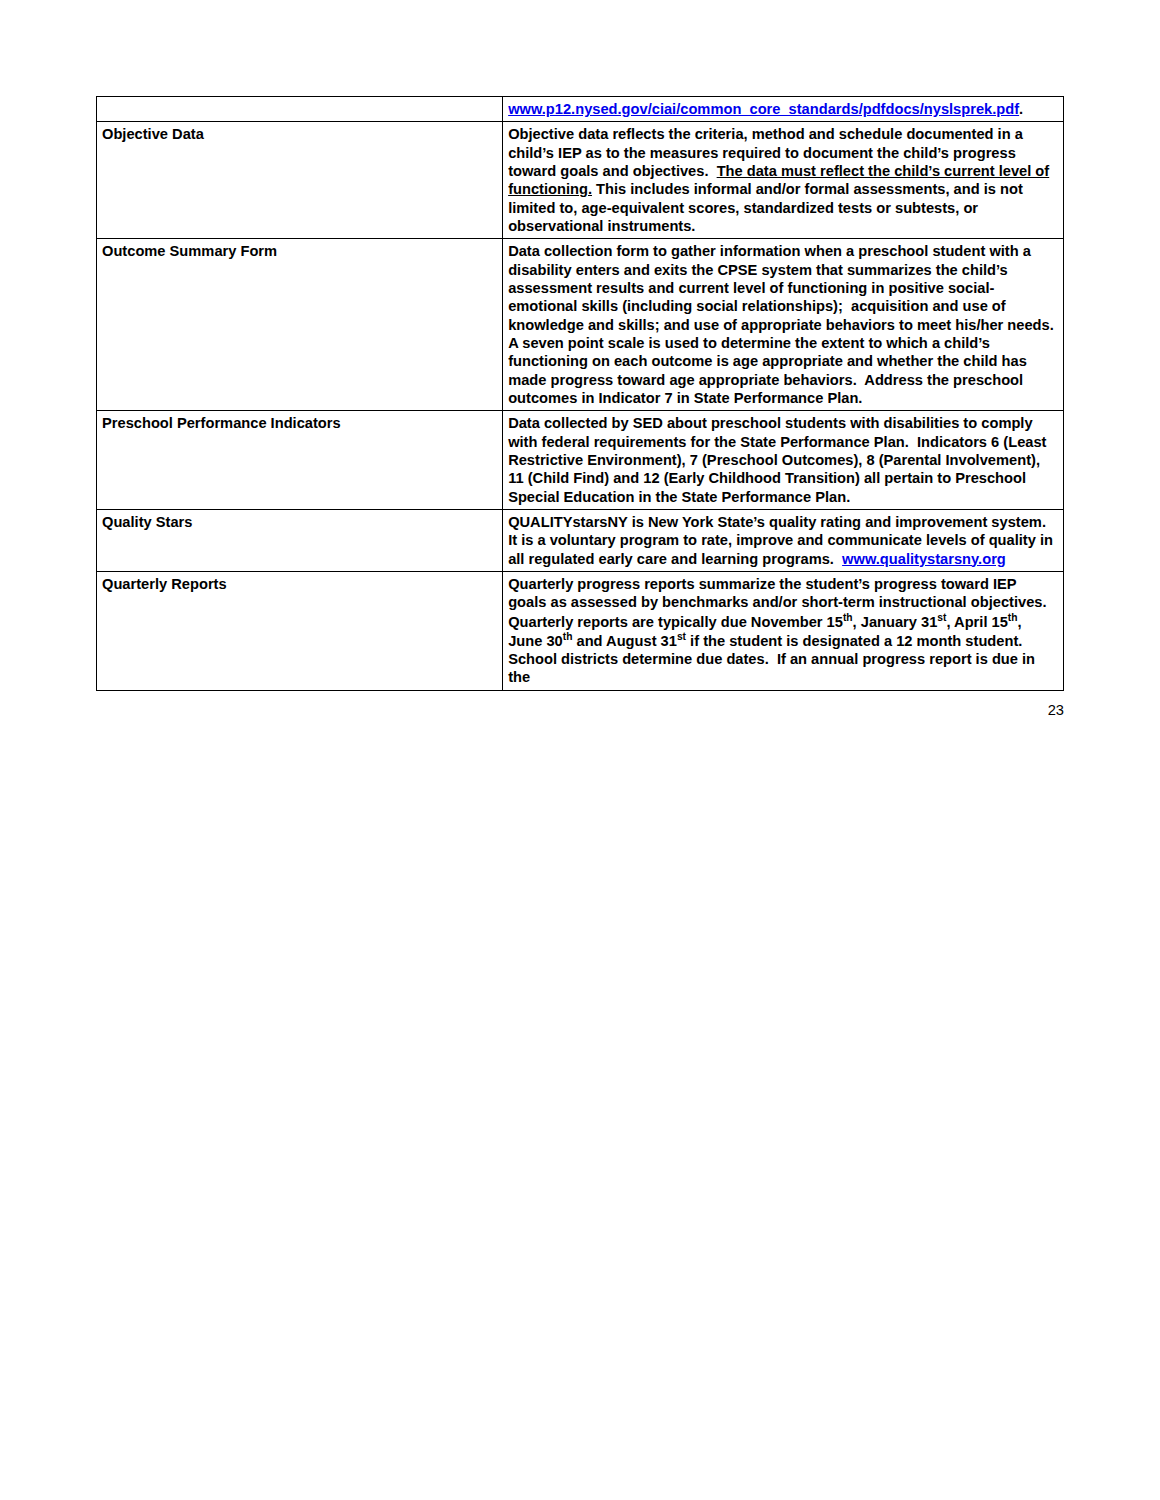| | www.p12.nysed.gov/ciai/common_core_standards/pdfdocs/nyslsprek.pdf . |
| Objective Data | Objective data reflects the criteria, method and schedule documented in a child’s IEP as to the measures required to document the child’s progress toward goals and objectives. The data must reflect the child’s current level of functioning. This includes informal and/or formal assessments, and is not limited to, age-equivalent scores, standardized tests or subtests, or observational instruments. |
| Outcome Summary Form | Data collection form to gather information when a preschool student with a disability enters and exits the CPSE system that summarizes the child’s assessment results and current level of functioning in positive social-emotional skills (including social relationships); acquisition and use of knowledge and skills; and use of appropriate behaviors to meet his/her needs. A seven point scale is used to determine the extent to which a child’s functioning on each outcome is age appropriate and whether the child has made progress toward age appropriate behaviors. Address the preschool outcomes in Indicator 7 in State Performance Plan. |
| Preschool Performance Indicators | Data collected by SED about preschool students with disabilities to comply with federal requirements for the State Performance Plan. Indicators 6 (Least Restrictive Environment), 7 (Preschool Outcomes), 8 (Parental Involvement), 11 (Child Find) and 12 (Early Childhood Transition) all pertain to Preschool Special Education in the State Performance Plan. |
| Quality Stars | QUALITYstarsNY is New York State’s quality rating and improvement system. It is a voluntary program to rate, improve and communicate levels of quality in all regulated early care and learning programs. www.qualitystarsny.org |
| Quarterly Reports | Quarterly progress reports summarize the student’s progress toward IEP goals as assessed by benchmarks and/or short-term instructional objectives. Quarterly reports are typically due November 15 th , January 31 st , April 15 th , June 30 th and August 31 st if the student is designated a 12 month student. School districts determine due dates. If an annual progress report is due in the |
23